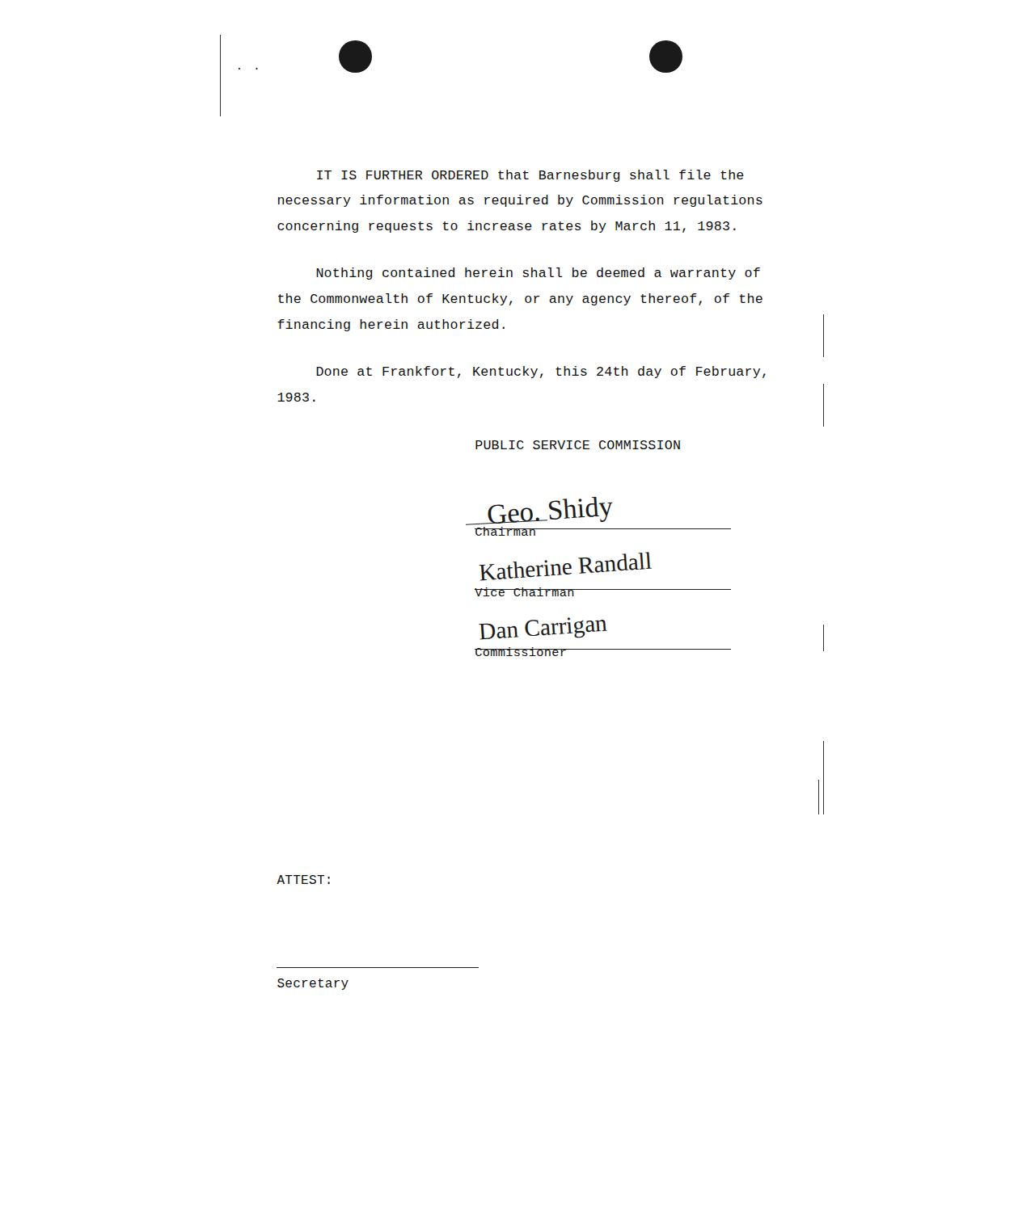. .
IT IS FURTHER ORDERED that Barnesburg shall file the necessary information as required by Commission regulations concerning requests to increase rates by March 11, 1983.
Nothing contained herein shall be deemed a warranty of the Commonwealth of Kentucky, or any agency thereof, of the financing herein authorized.
Done at Frankfort, Kentucky, this 24th day of February, 1983.
PUBLIC SERVICE COMMISSION
Geo. Shidy Chairman
Katherine Randall Vice Chairman
Dan Carrigan Commissioner
ATTEST:
Secretary